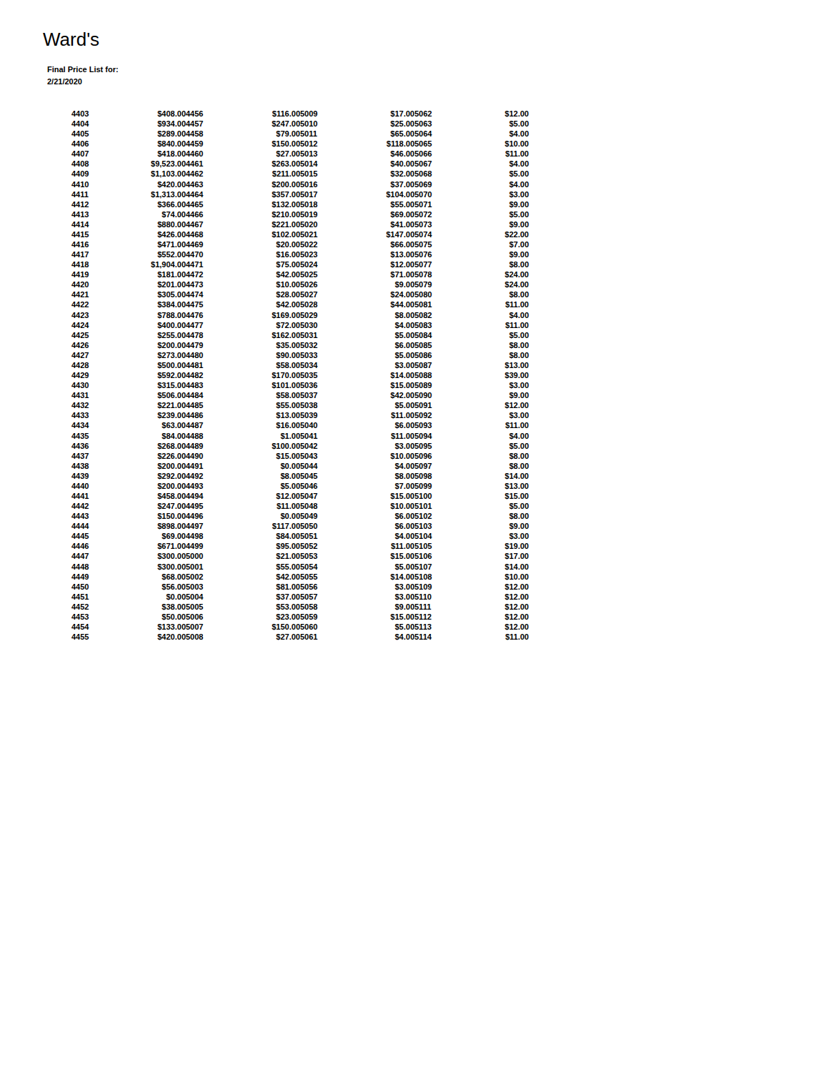Ward's
Final Price List for:
2/21/2020
| 4403 | $408.00 | 4456 | $116.00 | 5009 | $17.00 | 5062 | $12.00 |
| 4404 | $934.00 | 4457 | $247.00 | 5010 | $25.00 | 5063 | $5.00 |
| 4405 | $289.00 | 4458 | $79.00 | 5011 | $65.00 | 5064 | $4.00 |
| 4406 | $840.00 | 4459 | $150.00 | 5012 | $118.00 | 5065 | $10.00 |
| 4407 | $418.00 | 4460 | $27.00 | 5013 | $46.00 | 5066 | $11.00 |
| 4408 | $9,523.00 | 4461 | $263.00 | 5014 | $40.00 | 5067 | $4.00 |
| 4409 | $1,103.00 | 4462 | $211.00 | 5015 | $32.00 | 5068 | $5.00 |
| 4410 | $420.00 | 4463 | $200.00 | 5016 | $37.00 | 5069 | $4.00 |
| 4411 | $1,313.00 | 4464 | $357.00 | 5017 | $104.00 | 5070 | $3.00 |
| 4412 | $366.00 | 4465 | $132.00 | 5018 | $55.00 | 5071 | $9.00 |
| 4413 | $74.00 | 4466 | $210.00 | 5019 | $69.00 | 5072 | $5.00 |
| 4414 | $880.00 | 4467 | $221.00 | 5020 | $41.00 | 5073 | $9.00 |
| 4415 | $426.00 | 4468 | $102.00 | 5021 | $147.00 | 5074 | $22.00 |
| 4416 | $471.00 | 4469 | $20.00 | 5022 | $66.00 | 5075 | $7.00 |
| 4417 | $552.00 | 4470 | $16.00 | 5023 | $13.00 | 5076 | $9.00 |
| 4418 | $1,904.00 | 4471 | $75.00 | 5024 | $12.00 | 5077 | $8.00 |
| 4419 | $181.00 | 4472 | $42.00 | 5025 | $71.00 | 5078 | $24.00 |
| 4420 | $201.00 | 4473 | $10.00 | 5026 | $9.00 | 5079 | $24.00 |
| 4421 | $305.00 | 4474 | $28.00 | 5027 | $24.00 | 5080 | $8.00 |
| 4422 | $384.00 | 4475 | $42.00 | 5028 | $44.00 | 5081 | $11.00 |
| 4423 | $788.00 | 4476 | $169.00 | 5029 | $8.00 | 5082 | $4.00 |
| 4424 | $400.00 | 4477 | $72.00 | 5030 | $4.00 | 5083 | $11.00 |
| 4425 | $255.00 | 4478 | $162.00 | 5031 | $5.00 | 5084 | $5.00 |
| 4426 | $200.00 | 4479 | $35.00 | 5032 | $6.00 | 5085 | $8.00 |
| 4427 | $273.00 | 4480 | $90.00 | 5033 | $5.00 | 5086 | $8.00 |
| 4428 | $500.00 | 4481 | $58.00 | 5034 | $3.00 | 5087 | $13.00 |
| 4429 | $592.00 | 4482 | $170.00 | 5035 | $14.00 | 5088 | $39.00 |
| 4430 | $315.00 | 4483 | $101.00 | 5036 | $15.00 | 5089 | $3.00 |
| 4431 | $506.00 | 4484 | $58.00 | 5037 | $42.00 | 5090 | $9.00 |
| 4432 | $221.00 | 4485 | $55.00 | 5038 | $5.00 | 5091 | $12.00 |
| 4433 | $239.00 | 4486 | $13.00 | 5039 | $11.00 | 5092 | $3.00 |
| 4434 | $63.00 | 4487 | $16.00 | 5040 | $6.00 | 5093 | $11.00 |
| 4435 | $84.00 | 4488 | $1.00 | 5041 | $11.00 | 5094 | $4.00 |
| 4436 | $268.00 | 4489 | $100.00 | 5042 | $3.00 | 5095 | $5.00 |
| 4437 | $226.00 | 4490 | $15.00 | 5043 | $10.00 | 5096 | $8.00 |
| 4438 | $200.00 | 4491 | $0.00 | 5044 | $4.00 | 5097 | $8.00 |
| 4439 | $292.00 | 4492 | $8.00 | 5045 | $8.00 | 5098 | $14.00 |
| 4440 | $200.00 | 4493 | $5.00 | 5046 | $7.00 | 5099 | $13.00 |
| 4441 | $458.00 | 4494 | $12.00 | 5047 | $15.00 | 5100 | $15.00 |
| 4442 | $247.00 | 4495 | $11.00 | 5048 | $10.00 | 5101 | $5.00 |
| 4443 | $150.00 | 4496 | $0.00 | 5049 | $6.00 | 5102 | $8.00 |
| 4444 | $898.00 | 4497 | $117.00 | 5050 | $6.00 | 5103 | $9.00 |
| 4445 | $69.00 | 4498 | $84.00 | 5051 | $4.00 | 5104 | $3.00 |
| 4446 | $671.00 | 4499 | $95.00 | 5052 | $11.00 | 5105 | $19.00 |
| 4447 | $300.00 | 5000 | $21.00 | 5053 | $15.00 | 5106 | $17.00 |
| 4448 | $300.00 | 5001 | $55.00 | 5054 | $5.00 | 5107 | $14.00 |
| 4449 | $68.00 | 5002 | $42.00 | 5055 | $14.00 | 5108 | $10.00 |
| 4450 | $56.00 | 5003 | $81.00 | 5056 | $3.00 | 5109 | $12.00 |
| 4451 | $0.00 | 5004 | $37.00 | 5057 | $3.00 | 5110 | $12.00 |
| 4452 | $38.00 | 5005 | $53.00 | 5058 | $9.00 | 5111 | $12.00 |
| 4453 | $50.00 | 5006 | $23.00 | 5059 | $15.00 | 5112 | $12.00 |
| 4454 | $133.00 | 5007 | $150.00 | 5060 | $5.00 | 5113 | $12.00 |
| 4455 | $420.00 | 5008 | $27.00 | 5061 | $4.00 | 5114 | $11.00 |